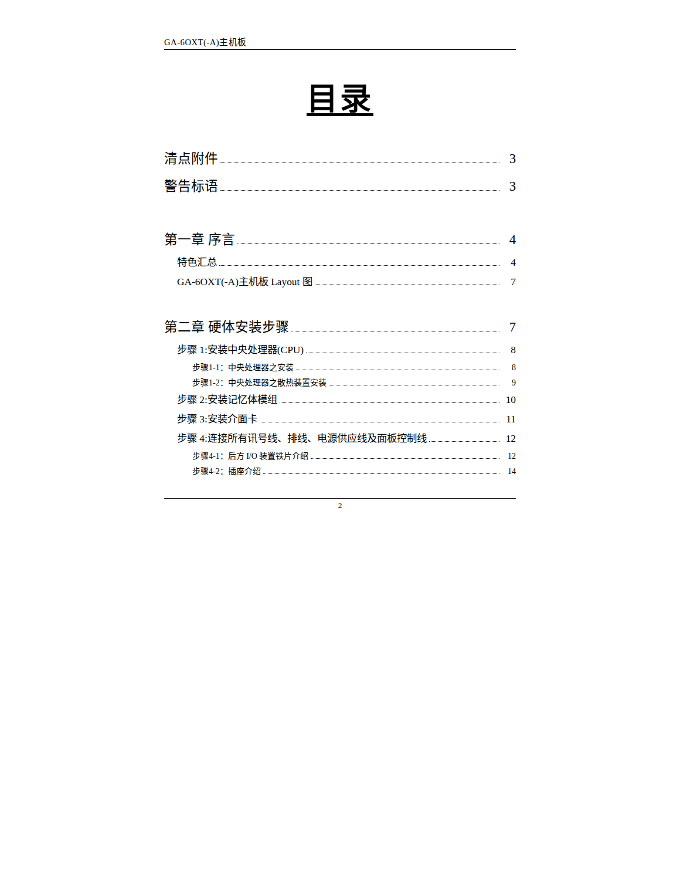GA-6OXT(-A)主机板
目录
清点附件 3
警告标语 3
第一章 序言 4
特色汇总 4
GA-6OXT(-A)主机板 Layout 图 7
第二章 硬体安装步骤 7
步骤 1:安装中央处理器(CPU) 8
步骤1-1：中央处理器之安装 8
步骤1-2：中央处理器之散热装置安装 9
步骤 2:安装记忆体模组 10
步骤 3:安装介面卡 11
步骤 4:连接所有讯号线、排线、电源供应线及面板控制线 12
步骤4-1：后方 I/O 装置铁片介绍 12
步骤4-2：插座介绍 14
2